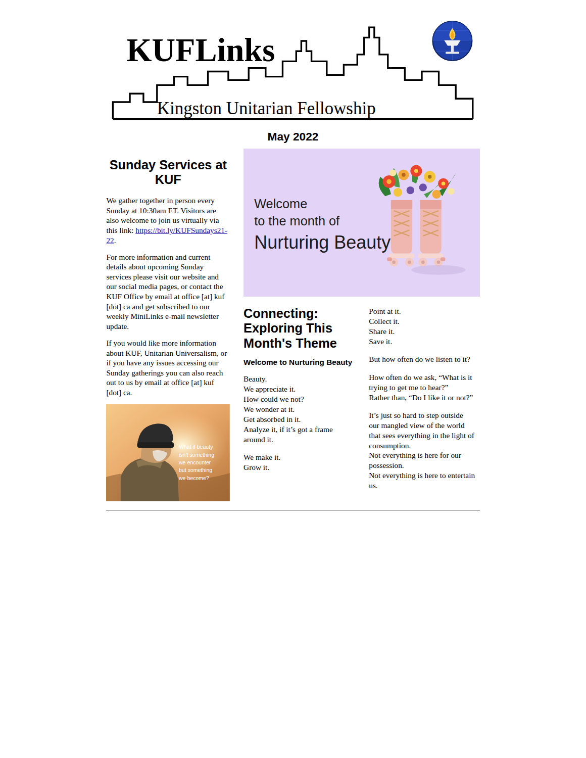KUFLinks Kingston Unitarian Fellowship
May 2022
Sunday Services at KUF
We gather together in person every Sunday at 10:30am ET. Visitors are also welcome to join us virtually via this link: https://bit.ly/KUFSundays21-22.
For more information and current details about upcoming Sunday services please visit our website and our social media pages, or contact the KUF Office by email at office [at] kuf [dot] ca and get subscribed to our weekly MiniLinks e-mail newsletter update.
If you would like more information about KUF, Unitarian Universalism, or if you have any issues accessing our Sunday gatherings you can also reach out to us by email at office [at] kuf [dot] ca.
What if beauty isn't something we encounter but something we become?
Welcome
to the month of Nurturing Beauty
Connecting: Exploring This Month's Theme
Welcome to Nurturing Beauty
Beauty.
We appreciate it.
How could we not?
We wonder at it.
Get absorbed in it.
Analyze it, if it’s got a frame around it.
We make it.
Grow it.
Point at it.
Collect it.
Share it.
Save it.
But how often do we listen to it?
How often do we ask, “What is it trying to get me to hear?”
Rather than, “Do I like it or not?”
It’s just so hard to step outside
our mangled view of the world
that sees everything in the light of consumption.
Not everything is here for our possession.
Not everything is here to entertain us.